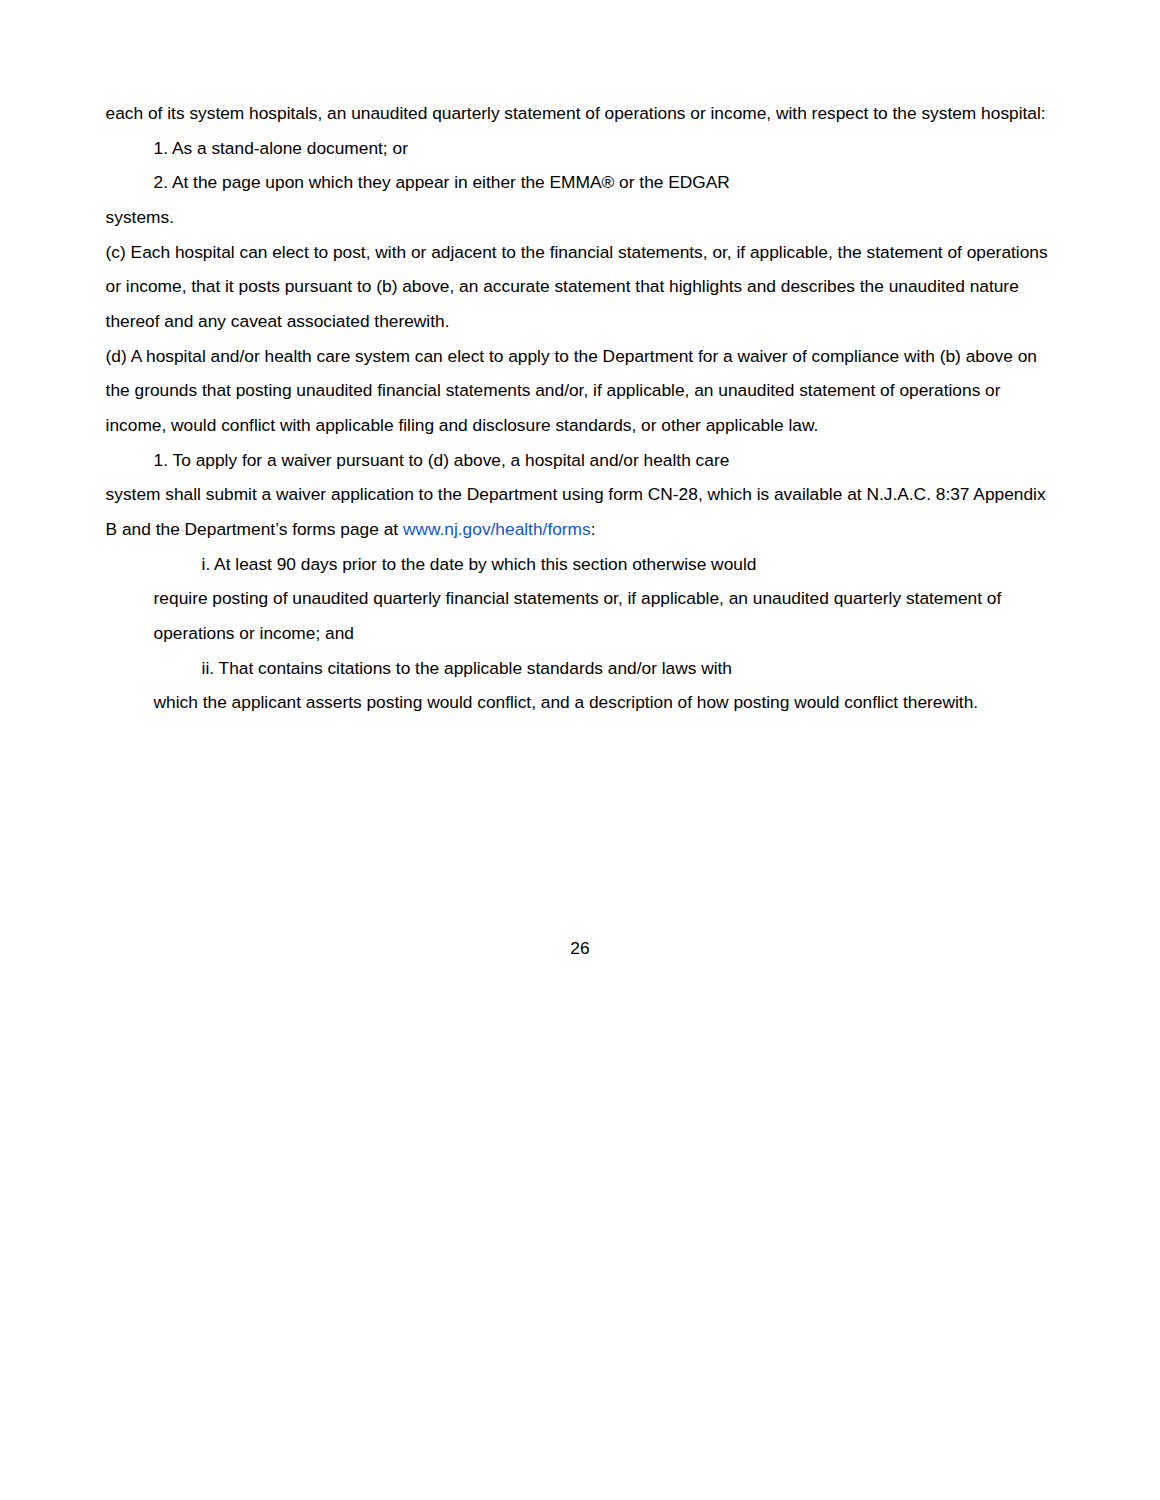each of its system hospitals, an unaudited quarterly statement of operations or income, with respect to the system hospital:
1. As a stand-alone document; or
2. At the page upon which they appear in either the EMMA® or the EDGAR
systems.
(c) Each hospital can elect to post, with or adjacent to the financial statements, or, if applicable, the statement of operations or income, that it posts pursuant to (b) above, an accurate statement that highlights and describes the unaudited nature thereof and any caveat associated therewith.
(d) A hospital and/or health care system can elect to apply to the Department for a waiver of compliance with (b) above on the grounds that posting unaudited financial statements and/or, if applicable, an unaudited statement of operations or income, would conflict with applicable filing and disclosure standards, or other applicable law.
1. To apply for a waiver pursuant to (d) above, a hospital and/or health care
system shall submit a waiver application to the Department using form CN-28, which is available at N.J.A.C. 8:37 Appendix B and the Department’s forms page at www.nj.gov/health/forms:
i. At least 90 days prior to the date by which this section otherwise would
require posting of unaudited quarterly financial statements or, if applicable, an unaudited quarterly statement of operations or income; and
ii. That contains citations to the applicable standards and/or laws with
which the applicant asserts posting would conflict, and a description of how posting would conflict therewith.
26